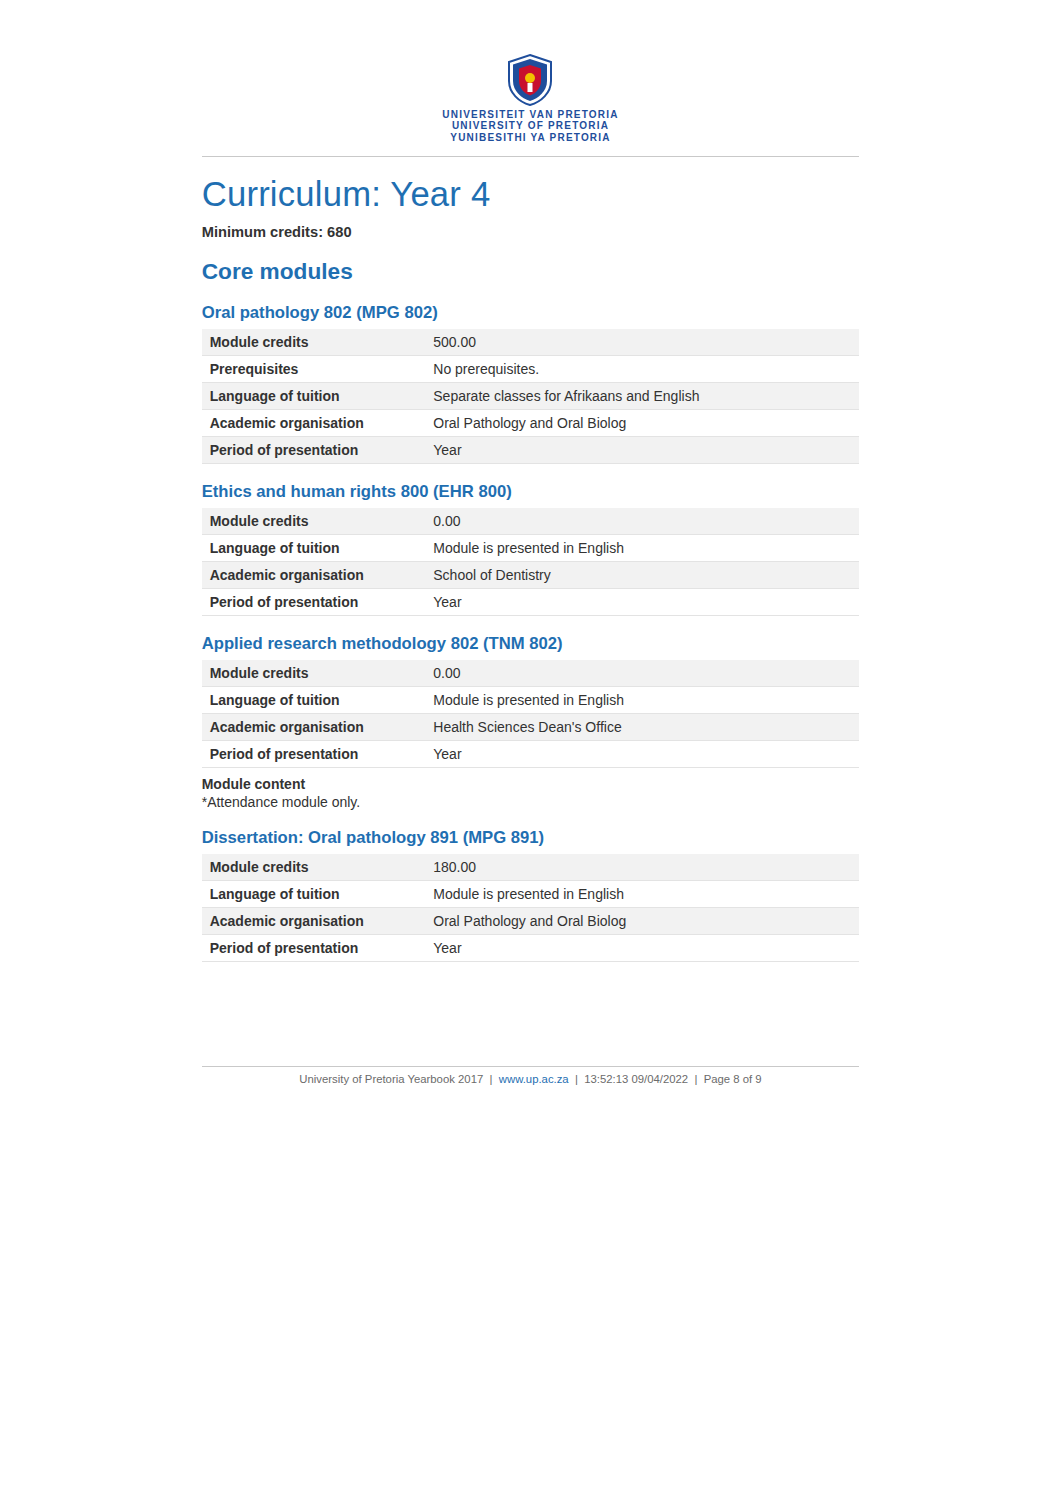UNIVERSITEIT VAN PRETORIA
UNIVERSITY OF PRETORIA
YUNIBESITHI YA PRETORIA
Curriculum: Year 4
Minimum credits: 680
Core modules
Oral pathology 802 (MPG 802)
| Module credits | 500.00 |
| Prerequisites | No prerequisites. |
| Language of tuition | Separate classes for Afrikaans and English |
| Academic organisation | Oral Pathology and Oral Biolog |
| Period of presentation | Year |
Ethics and human rights 800 (EHR 800)
| Module credits | 0.00 |
| Language of tuition | Module is presented in English |
| Academic organisation | School of Dentistry |
| Period of presentation | Year |
Applied research methodology 802 (TNM 802)
| Module credits | 0.00 |
| Language of tuition | Module is presented in English |
| Academic organisation | Health Sciences Dean's Office |
| Period of presentation | Year |
Module content
*Attendance module only.
Dissertation: Oral pathology 891 (MPG 891)
| Module credits | 180.00 |
| Language of tuition | Module is presented in English |
| Academic organisation | Oral Pathology and Oral Biolog |
| Period of presentation | Year |
University of Pretoria Yearbook 2017 | www.up.ac.za | 13:52:13 09/04/2022 | Page 8 of 9